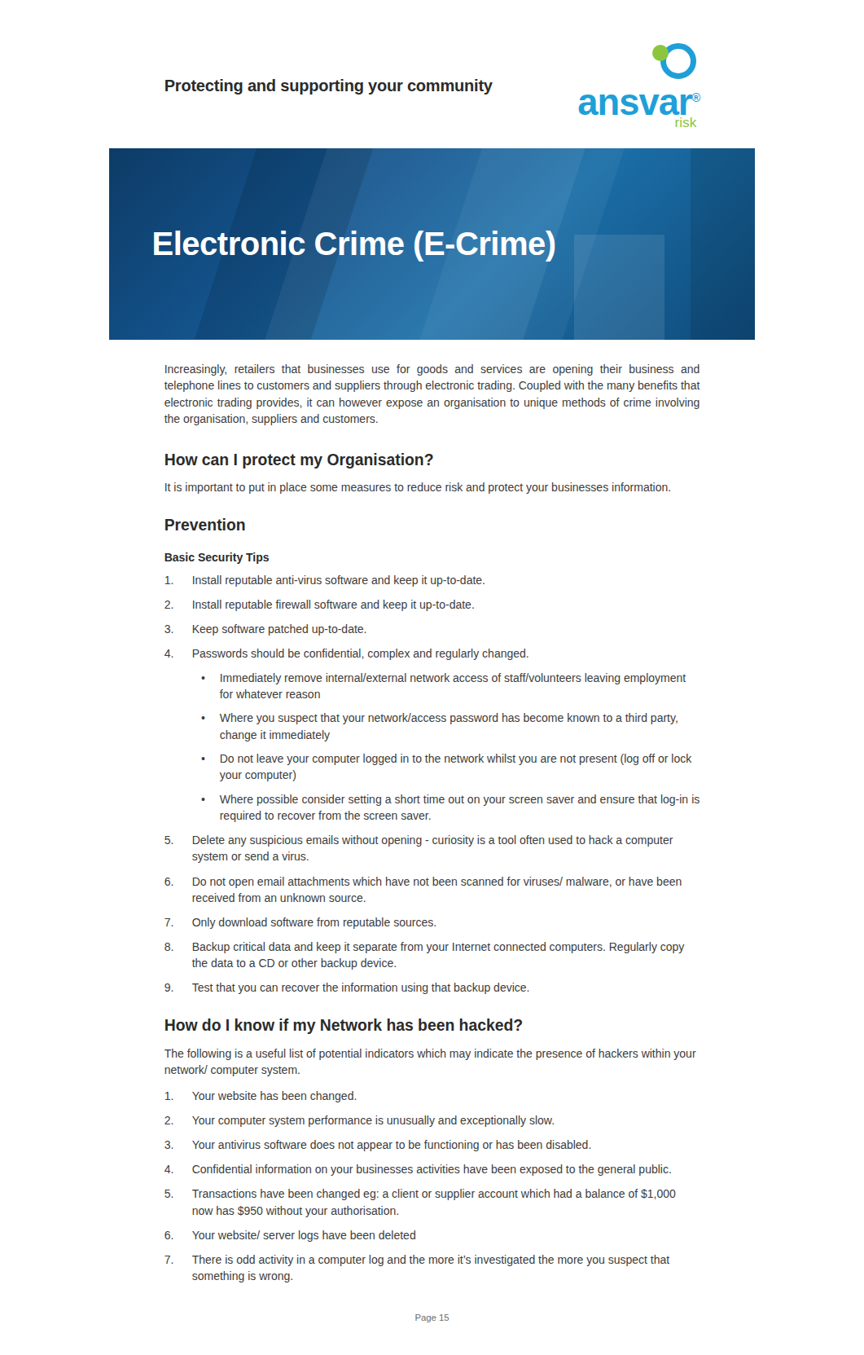Protecting and supporting your community
ansvar® risk
Electronic Crime (E-Crime)
Increasingly, retailers that businesses use for goods and services are opening their business and telephone lines to customers and suppliers through electronic trading. Coupled with the many benefits that electronic trading provides, it can however expose an organisation to unique methods of crime involving the organisation, suppliers and customers.
How can I protect my Organisation?
It is important to put in place some measures to reduce risk and protect your businesses information.
Prevention
Basic Security Tips
Install reputable anti-virus software and keep it up-to-date.
Install reputable firewall software and keep it up-to-date.
Keep software patched up-to-date.
Passwords should be confidential, complex and regularly changed.
Immediately remove internal/external network access of staff/volunteers leaving employment for whatever reason
Where you suspect that your network/access password has become known to a third party, change it immediately
Do not leave your computer logged in to the network whilst you are not present (log off or lock your computer)
Where possible consider setting a short time out on your screen saver and ensure that log-in is required to recover from the screen saver.
Delete any suspicious emails without opening - curiosity is a tool often used to hack a computer system or send a virus.
Do not open email attachments which have not been scanned for viruses/ malware, or have been received from an unknown source.
Only download software from reputable sources.
Backup critical data and keep it separate from your Internet connected computers. Regularly copy the data to a CD or other backup device.
Test that you can recover the information using that backup device.
How do I know if my Network has been hacked?
The following is a useful list of potential indicators which may indicate the presence of hackers within your network/ computer system.
Your website has been changed.
Your computer system performance is unusually and exceptionally slow.
Your antivirus software does not appear to be functioning or has been disabled.
Confidential information on your businesses activities have been exposed to the general public.
Transactions have been changed eg: a client or supplier account which had a balance of $1,000 now has $950 without your authorisation.
Your website/ server logs have been deleted
There is odd activity in a computer log and the more it’s investigated the more you suspect that something is wrong.
Page 15